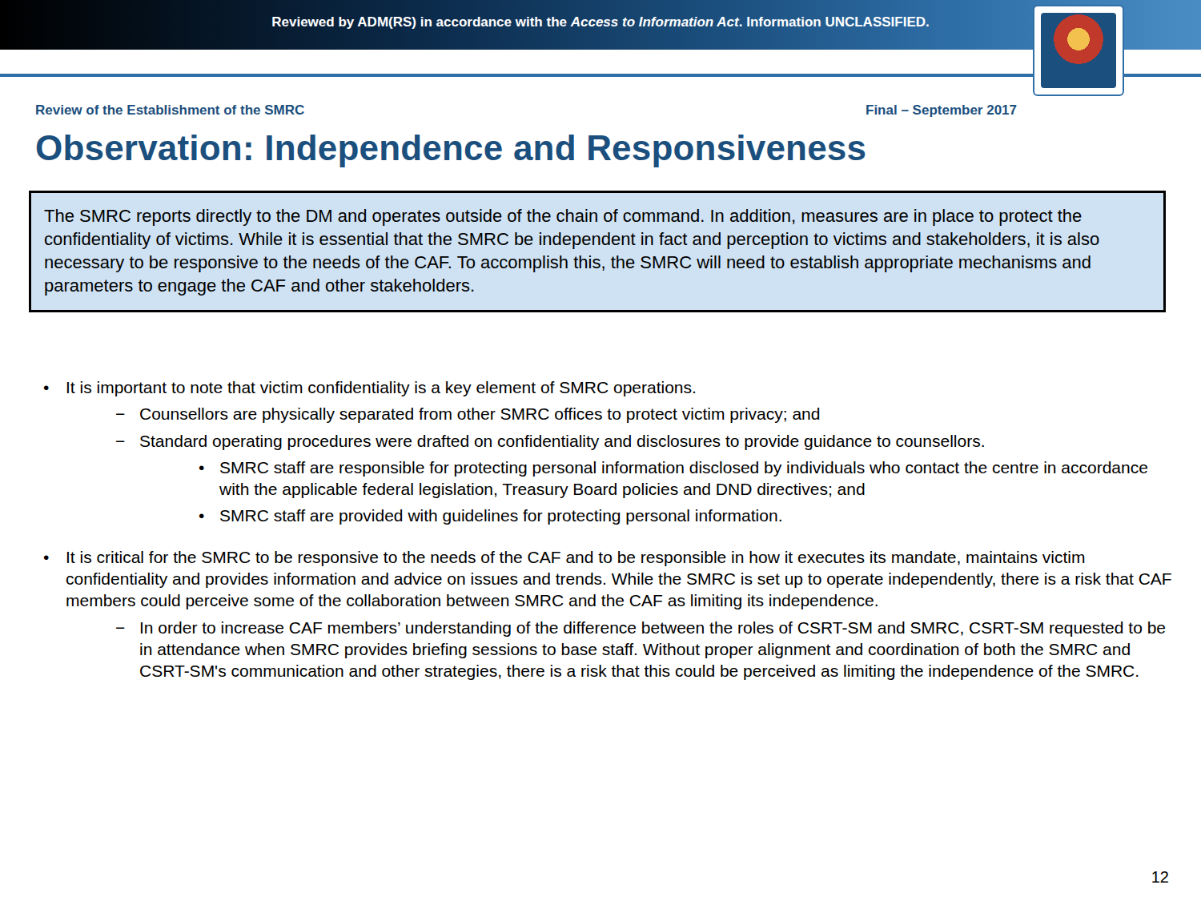Reviewed by ADM(RS) in accordance with the Access to Information Act. Information UNCLASSIFIED.
Review of the Establishment of the SMRC
Final – September 2017
Observation: Independence and Responsiveness
The SMRC reports directly to the DM and operates outside of the chain of command. In addition, measures are in place to protect the confidentiality of victims. While it is essential that the SMRC be independent in fact and perception to victims and stakeholders, it is also necessary to be responsive to the needs of the CAF. To accomplish this, the SMRC will need to establish appropriate mechanisms and parameters to engage the CAF and other stakeholders.
•It is important to note that victim confidentiality is a key element of SMRC operations.
−Counsellors are physically separated from other SMRC offices to protect victim privacy; and
−Standard operating procedures were drafted on confidentiality and disclosures to provide guidance to counsellors.
•SMRC staff are responsible for protecting personal information disclosed by individuals who contact the centre in accordance with the applicable federal legislation, Treasury Board policies and DND directives; and
•SMRC staff are provided with guidelines for protecting personal information.
•It is critical for the SMRC to be responsive to the needs of the CAF and to be responsible in how it executes its mandate, maintains victim confidentiality and provides information and advice on issues and trends. While the SMRC is set up to operate independently, there is a risk that CAF members could perceive some of the collaboration between SMRC and the CAF as limiting its independence.
−In order to increase CAF members’ understanding of the difference between the roles of CSRT-SM and SMRC, CSRT-SM requested to be in attendance when SMRC provides briefing sessions to base staff. Without proper alignment and coordination of both the SMRC and CSRT-SM's communication and other strategies, there is a risk that this could be perceived as limiting the independence of the SMRC.
12